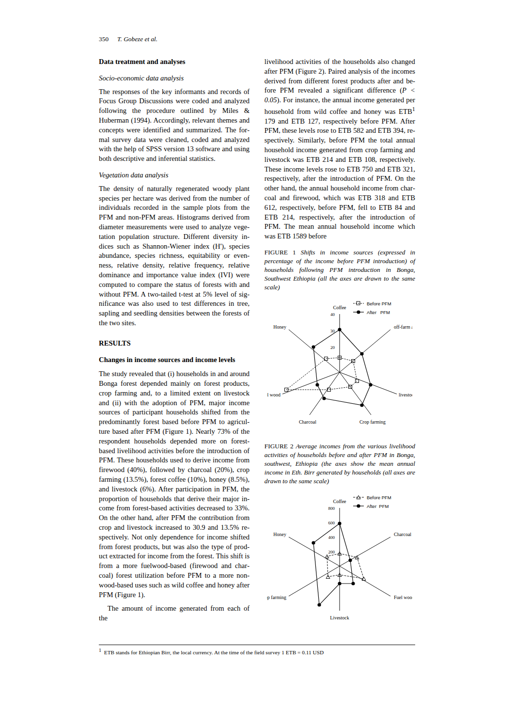350 T. Gobeze et al.
Data treatment and analyses
Socio-economic data analysis
The responses of the key informants and records of Focus Group Discussions were coded and analyzed following the procedure outlined by Miles & Huberman (1994). Accordingly, relevant themes and concepts were identified and summarized. The formal survey data were cleaned, coded and analyzed with the help of SPSS version 13 software and using both descriptive and inferential statistics.
Vegetation data analysis
The density of naturally regenerated woody plant species per hectare was derived from the number of individuals recorded in the sample plots from the PFM and non-PFM areas. Histograms derived from diameter measurements were used to analyze vegetation population structure. Different diversity indices such as Shannon-Wiener index (H'), species abundance, species richness, equitability or evenness, relative density, relative frequency, relative dominance and importance value index (IVI) were computed to compare the status of forests with and without PFM. A two-tailed t-test at 5% level of significance was also used to test differences in tree, sapling and seedling densities between the forests of the two sites.
RESULTS
Changes in income sources and income levels
The study revealed that (i) households in and around Bonga forest depended mainly on forest products, crop farming and, to a limited extent on livestock and (ii) with the adoption of PFM, major income sources of participant households shifted from the predominantly forest based before PFM to agriculture based after PFM (Figure 1). Nearly 73% of the respondent households depended more on forest-based livelihood activities before the introduction of PFM. These households used to derive income from firewood (40%), followed by charcoal (20%), crop farming (13.5%), forest coffee (10%), honey (8.5%), and livestock (6%). After participation in PFM, the proportion of households that derive their major income from forest-based activities decreased to 33%. On the other hand, after PFM the contribution from crop and livestock increased to 30.9 and 13.5% respectively. Not only dependence for income shifted from forest products, but was also the type of product extracted for income from the forest. This shift is from a more fuelwood-based (firewood and charcoal) forest utilization before PFM to a more non-wood-based uses such as wild coffee and honey after PFM (Figure 1).
The amount of income generated from each of the
livelihood activities of the households also changed after PFM (Figure 2). Paired analysis of the incomes derived from different forest products after and before PFM revealed a significant difference (P < 0.05). For instance, the annual income generated per household from wild coffee and honey was ETB1 179 and ETB 127, respectively before PFM. After PFM, these levels rose to ETB 582 and ETB 394, respectively. Similarly, before PFM the total annual household income generated from crop farming and livestock was ETB 214 and ETB 108, respectively. These income levels rose to ETB 750 and ETB 321, respectively, after the introduction of PFM. On the other hand, the annual household income from charcoal and firewood, which was ETB 318 and ETB 612, respectively, before PFM, fell to ETB 84 and ETB 214, respectively, after the introduction of PFM. The mean annual household income which was ETB 1589 before
FIGURE 1 Shifts in income sources (expressed in percentage of the income before PFM introduction) of households following PFM introduction in Bonga, Southwest Ethiopia (all the axes are drawn to the same scale)
Before PFM After PFM 40 30 20 Coffee off-farm activities livestock Crop farming Charcoal Fuel wood Honey
FIGURE 2 Average incomes from the various livelihood activities of households before and after PFM in Bonga, southwest, Ethiopia (the axes show the mean annual income in Eth. Birr generated by households (all axes are drawn to the same scale)
Before PFM After PFM 800 600 400 200 Coffee Charcoal Fuel wood Livestock Crop farming Honey
1 ETB stands for Ethiopian Birr, the local currency. At the time of the field survey 1 ETB = 0.11 USD